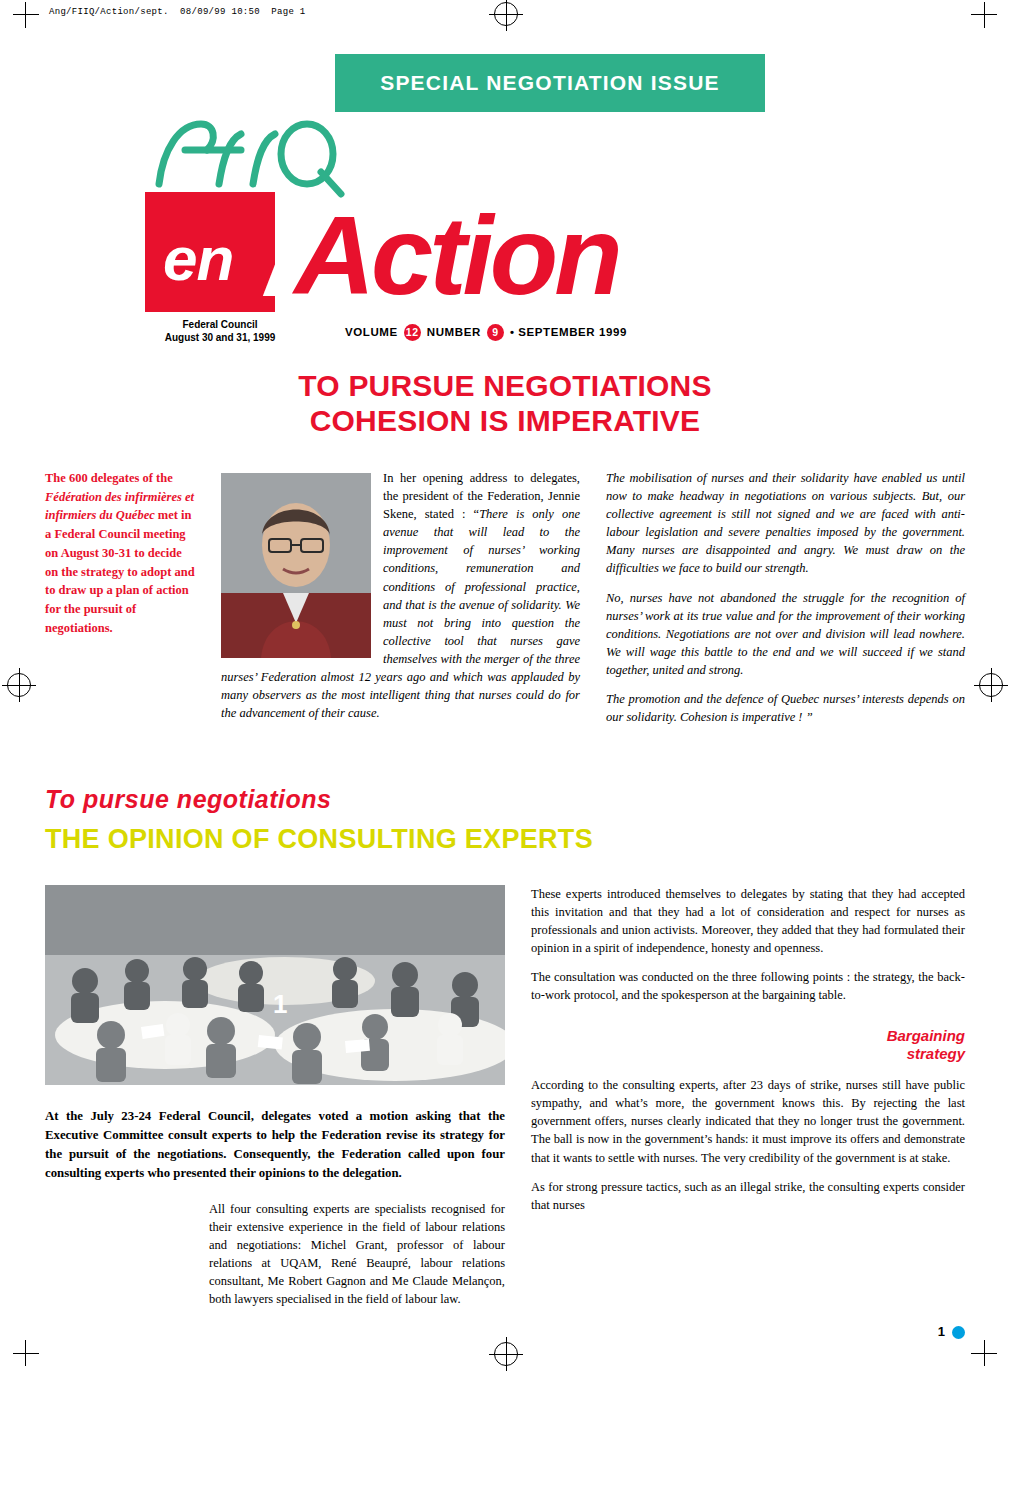Ang/FIIQ/Action/sept. 08/09/99 10:50 Page 1
SPECIAL NEGOTIATION ISSUE
en
/Action
Federal Council
August 30 and 31, 1999
VOLUME 12 NUMBER 9 • SEPTEMBER 1999
TO PURSUE NEGOTIATIONS
COHESION IS IMPERATIVE
The 600 delegates of the Fédération des infirmières et infirmiers du Québec met in a Federal Council meeting on August 30-31 to decide on the strategy to adopt and to draw up a plan of action for the pursuit of negotiations.
In her opening address to delegates, the president of the Federation, Jennie Skene, stated : “There is only one avenue that will lead to the improvement of nurses’ working conditions, remuneration and conditions of professional practice, and that is the avenue of solidarity. We must not bring into question the collective tool that nurses gave themselves with the merger of the three nurses’ Federation almost 12 years ago and which was applauded by many observers as the most intelligent thing that nurses could do for the advancement of their cause.
The mobilisation of nurses and their solidarity have enabled us until now to make headway in negotiations on various subjects. But, our collective agreement is still not signed and we are faced with anti-labour legislation and severe penalties imposed by the government. Many nurses are disappointed and angry. We must draw on the difficulties we face to build our strength.
No, nurses have not abandoned the struggle for the recognition of nurses’ work at its true value and for the improvement of their working conditions. Negotiations are not over and division will lead nowhere. We will wage this battle to the end and we will succeed if we stand together, united and strong.
The promotion and the defence of Quebec nurses’ interests depends on our solidarity. Cohesion is imperative ! ”
To pursue negotiations
THE OPINION OF CONSULTING EXPERTS
1
At the July 23-24 Federal Council, delegates voted a motion asking that the Executive Committee consult experts to help the Federation revise its strategy for the pursuit of the negotiations. Consequently, the Federation called upon four consulting experts who presented their opinions to the delegation.
All four consulting experts are specialists recognised for their extensive experience in the field of labour relations and negotiations: Michel Grant, professor of labour relations at UQAM, René Beaupré, labour relations consultant, Me Robert Gagnon and Me Claude Melançon, both lawyers specialised in the field of labour law.
These experts introduced themselves to delegates by stating that they had accepted this invitation and that they had a lot of consideration and respect for nurses as professionals and union activists. Moreover, they added that they had formulated their opinion in a spirit of independence, honesty and openness.
The consultation was conducted on the three following points : the strategy, the back-to-work protocol, and the spokesperson at the bargaining table.
Bargaining
strategy
According to the consulting experts, after 23 days of strike, nurses still have public sympathy, and what’s more, the government knows this. By rejecting the last government offers, nurses clearly indicated that they no longer trust the government. The ball is now in the government’s hands: it must improve its offers and demonstrate that it wants to settle with nurses. The very credibility of the government is at stake.
As for strong pressure tactics, such as an illegal strike, the consulting experts consider that nurses
1